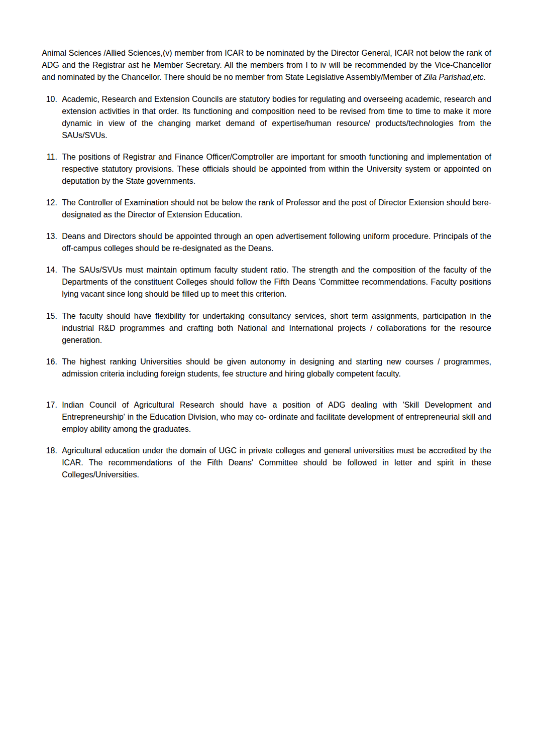Animal Sciences /Allied Sciences,(v) member from ICAR to be nominated by the Director General, ICAR not below the rank of ADG and the Registrar ast he Member Secretary. All the members from I to iv will be recommended by the Vice-Chancellor and nominated by the Chancellor. There should be no member from State Legislative Assembly/Member of Zila Parishad,etc.
Academic, Research and Extension Councils are statutory bodies for regulating and overseeing academic, research and extension activities in that order. Its functioning and composition need to be revised from time to time to make it more dynamic in view of the changing market demand of expertise/human resource/ products/technologies from the SAUs/SVUs.
The positions of Registrar and Finance Officer/Comptroller are important for smooth functioning and implementation of respective statutory provisions. These officials should be appointed from within the University system or appointed on deputation by the State governments.
The Controller of Examination should not be below the rank of Professor and the post of Director Extension should bere-designated as the Director of Extension Education.
Deans and Directors should be appointed through an open advertisement following uniform procedure. Principals of the off-campus colleges should be re-designated as the Deans.
The SAUs/SVUs must maintain optimum faculty student ratio. The strength and the composition of the faculty of the Departments of the constituent Colleges should follow the Fifth Deans 'Committee recommendations. Faculty positions lying vacant since long should be filled up to meet this criterion.
The faculty should have flexibility for undertaking consultancy services, short term assignments, participation in the industrial R&D programmes and crafting both National and International projects / collaborations for the resource generation.
The highest ranking Universities should be given autonomy in designing and starting new courses / programmes, admission criteria including foreign students, fee structure and hiring globally competent faculty.
Indian Council of Agricultural Research should have a position of ADG dealing with 'Skill Development and Entrepreneurship' in the Education Division, who may co- ordinate and facilitate development of entrepreneurial skill and employ ability among the graduates.
Agricultural education under the domain of UGC in private colleges and general universities must be accredited by the ICAR. The recommendations of the Fifth Deans' Committee should be followed in letter and spirit in these Colleges/Universities.